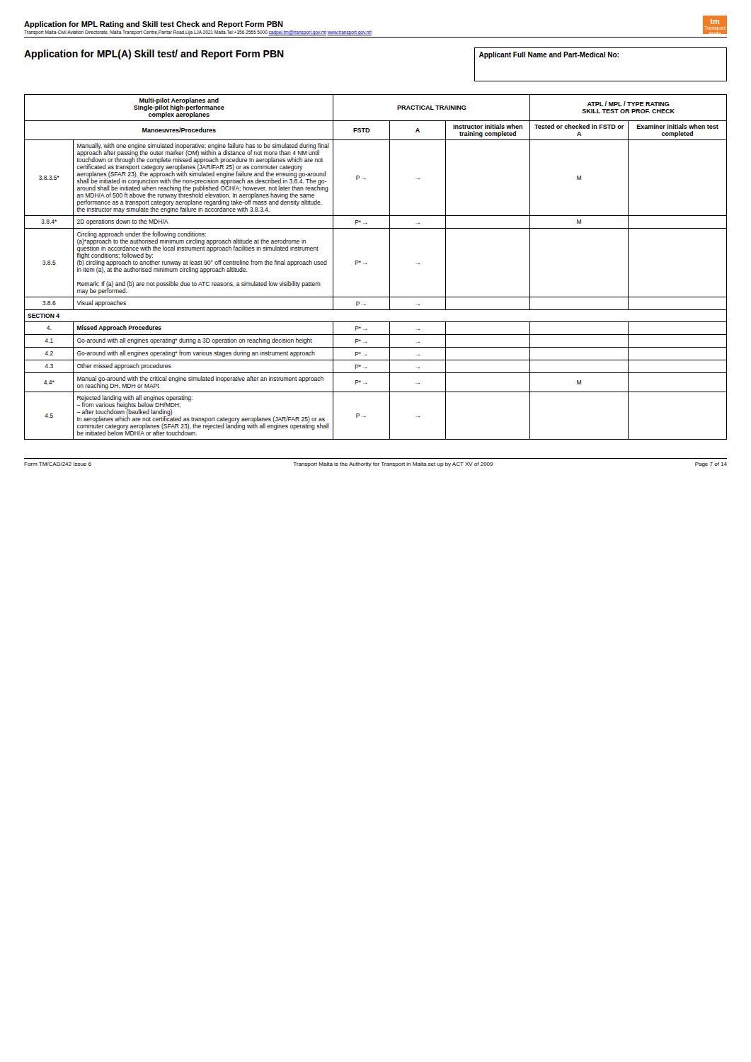tm Transport Malta
Application for MPL Rating and Skill test Check and Report Form PBN
Transport Malta-Civil Aviation Directorate, Malta Transport Centre,Pantar Road,Lija LJA 2021 Malta.Tel:+356 2555 5000 cadpel.tm@transport.gov.mt www.transport.gov.mt
Application for MPL(A) Skill test/ and Report Form PBN
Applicant Full Name and Part-Medical No:
| Multi-pilot Aeroplanes and Single-pilot high-performance complex aeroplanes | PRACTICAL TRAINING | ATPL / MPL / TYPE RATING SKILL TEST OR PROF. CHECK |
| --- | --- | --- |
| Manoeuvres/Procedures | FSTD | A | Instructor initials when training completed | Tested or checked in FSTD or A | Examiner initials when test completed |
| 3.8.3.5* | Manually, with one engine simulated inoperative; engine failure has to be simulated during final approach after passing the outer marker (OM) within a distance of not more than 4 NM until touchdown or through the complete missed approach procedure In aeroplanes which are not certificated as transport category aeroplanes (JAR/FAR 25) or as commuter category aeroplanes (SFAR 23), the approach with simulated engine failure and the ensuing go-around shall be initiated in conjunction with the non-precision approach as described in 3.8.4. The go-around shall be initiated when reaching the published OCH/A; however, not later than reaching an MDH/A of 500 ft above the runway threshold elevation. In aeroplanes having the same performance as a transport category aeroplane regarding take-off mass and density altitude, the instructor may simulate the engine failure in accordance with 3.8.3.4. | P → | → | | M | |
| 3.8.4* | 2D operations down to the MDH/A | P* → | → | | M | |
| 3.8.5 | Circling approach under the following conditions: (a)*approach to the authorised minimum circling approach altitude at the aerodrome in question in accordance with the local instrument approach facilities in simulated instrument flight conditions; followed by: (b) circling approach to another runway at least 90° off centreline from the final approach used in item (a), at the authorised minimum circling approach altitude. Remark: If (a) and (b) are not possible due to ATC reasons, a simulated low visibility pattern may be performed. | P* → | → | | | |
| 3.8.6 | Visual approaches | P → | → | | | |
| SECTION 4 |
| 4. | Missed Approach Procedures | P* → | → | | | |
| 4.1 | Go-around with all engines operating* during a 3D operation on reaching decision height | P* → | → | | | |
| 4.2 | Go-around with all engines operating* from various stages during an instrument approach | P* → | → | | | |
| 4.3 | Other missed approach procedures | P* → | → | | | |
| 4.4* | Manual go-around with the critical engine simulated inoperative after an instrument approach on reaching DH, MDH or MAPt | P* → | → | | M | |
| 4.5 | Rejected landing with all engines operating: – from various heights below DH/MDH; – after touchdown (baulked landing) In aeroplanes which are not certificated as transport category aeroplanes (JAR/FAR 25) or as commuter category aeroplanes (SFAR 23), the rejected landing with all engines operating shall be initiated below MDH/A or after touchdown. | P → | → | | | |
Form TM/CAD/242 Issue 6
Transport Malta is the Authority for Transport in Malta set up by ACT XV of 2009
Page 7 of 14